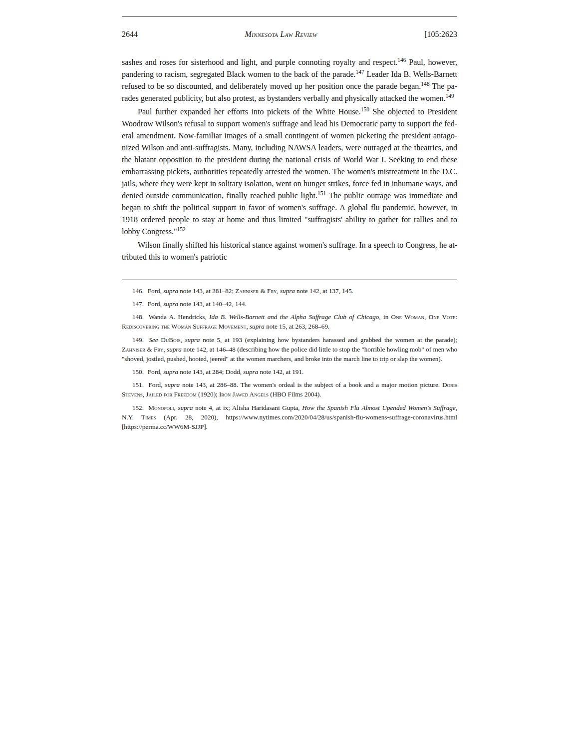2644 Minnesota Law Review [105:2623
sashes and roses for sisterhood and light, and purple connoting royalty and respect.146 Paul, however, pandering to racism, segregated Black women to the back of the parade.147 Leader Ida B. Wells-Barnett refused to be so discounted, and deliberately moved up her position once the parade began.148 The parades generated publicity, but also protest, as bystanders verbally and physically attacked the women.149
Paul further expanded her efforts into pickets of the White House.150 She objected to President Woodrow Wilson's refusal to support women's suffrage and lead his Democratic party to support the federal amendment. Now-familiar images of a small contingent of women picketing the president antagonized Wilson and anti-suffragists. Many, including NAWSA leaders, were outraged at the theatrics, and the blatant opposition to the president during the national crisis of World War I. Seeking to end these embarrassing pickets, authorities repeatedly arrested the women. The women's mistreatment in the D.C. jails, where they were kept in solitary isolation, went on hunger strikes, force fed in inhumane ways, and denied outside communication, finally reached public light.151 The public outrage was immediate and began to shift the political support in favor of women's suffrage. A global flu pandemic, however, in 1918 ordered people to stay at home and thus limited "suffragists' ability to gather for rallies and to lobby Congress."152
Wilson finally shifted his historical stance against women's suffrage. In a speech to Congress, he attributed this to women's patriotic
146. Ford, supra note 143, at 281–82; Zahniser & Fry, supra note 142, at 137, 145.
147. Ford, supra note 143, at 140–42, 144.
148. Wanda A. Hendricks, Ida B. Wells-Barnett and the Alpha Suffrage Club of Chicago, in One Woman, One Vote: Rediscovering the Woman Suffrage Movement, supra note 15, at 263, 268–69.
149. See DuBois, supra note 5, at 193 (explaining how bystanders harassed and grabbed the women at the parade); Zahniser & Fry, supra note 142, at 146–48 (describing how the police did little to stop the "horrible howling mob" of men who "shoved, jostled, pushed, hooted, jeered" at the women marchers, and broke into the march line to trip or slap the women).
150. Ford, supra note 143, at 284; Dodd, supra note 142, at 191.
151. Ford, supra note 143, at 286–88. The women's ordeal is the subject of a book and a major motion picture. Doris Stevens, Jailed for Freedom (1920); Iron Jawed Angels (HBO Films 2004).
152. Monopoli, supra note 4, at ix; Alisha Haridasani Gupta, How the Spanish Flu Almost Upended Women's Suffrage, N.Y. Times (Apr. 28, 2020), https://www.nytimes.com/2020/04/28/us/spanish-flu-womens-suffrage-coronavirus.html [https://perma.cc/WW6M-SJJP].